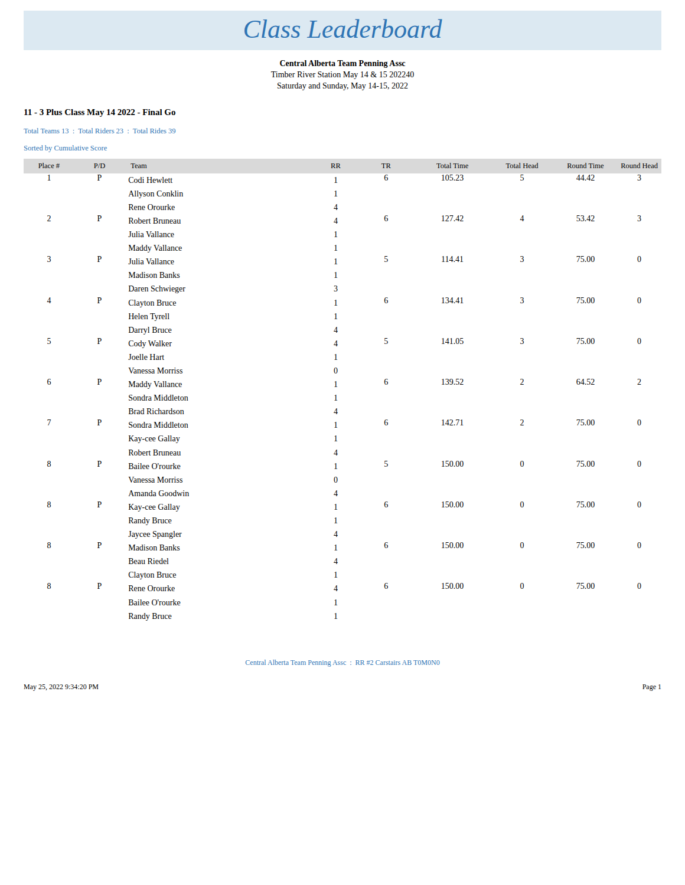Class Leaderboard
Central Alberta Team Penning Assc
Timber River Station May 14 & 15 202240
Saturday and Sunday, May 14-15, 2022
11 - 3 Plus Class May 14 2022 - Final Go
Total Teams 13 : Total Riders 23 : Total Rides 39
Sorted by Cumulative Score
| Place # | P/D | Team | RR | TR | Total Time | Total Head | Round Time | Round Head |
| --- | --- | --- | --- | --- | --- | --- | --- | --- |
| 1 | P | Codi Hewlett Allyson Conklin Rene Orourke | 1 1 4 | 6 | 105.23 | 5 | 44.42 | 3 |
| 2 | P | Robert Bruneau Julia Vallance Maddy Vallance | 4 1 1 | 6 | 127.42 | 4 | 53.42 | 3 |
| 3 | P | Julia Vallance Madison Banks Daren Schwieger | 1 1 3 | 5 | 114.41 | 3 | 75.00 | 0 |
| 4 | P | Clayton Bruce Helen Tyrell Darryl Bruce | 1 1 4 | 6 | 134.41 | 3 | 75.00 | 0 |
| 5 | P | Cody Walker Joelle Hart Vanessa Morriss | 4 1 0 | 5 | 141.05 | 3 | 75.00 | 0 |
| 6 | P | Maddy Vallance Sondra Middleton Brad Richardson | 1 1 4 | 6 | 139.52 | 2 | 64.52 | 2 |
| 7 | P | Sondra Middleton Kay-cee Gallay Robert Bruneau | 1 1 4 | 6 | 142.71 | 2 | 75.00 | 0 |
| 8 | P | Bailee O'rourke Vanessa Morriss Amanda Goodwin | 1 0 4 | 5 | 150.00 | 0 | 75.00 | 0 |
| 8 | P | Kay-cee Gallay Randy Bruce Jaycee Spangler | 1 1 4 | 6 | 150.00 | 0 | 75.00 | 0 |
| 8 | P | Madison Banks Beau Riedel Clayton Bruce | 1 4 1 | 6 | 150.00 | 0 | 75.00 | 0 |
| 8 | P | Rene Orourke Bailee O'rourke Randy Bruce | 4 1 1 | 6 | 150.00 | 0 | 75.00 | 0 |
Central Alberta Team Penning Assc : RR #2 Carstairs AB T0M0N0
May 25, 2022 9:34:20 PM
Page 1